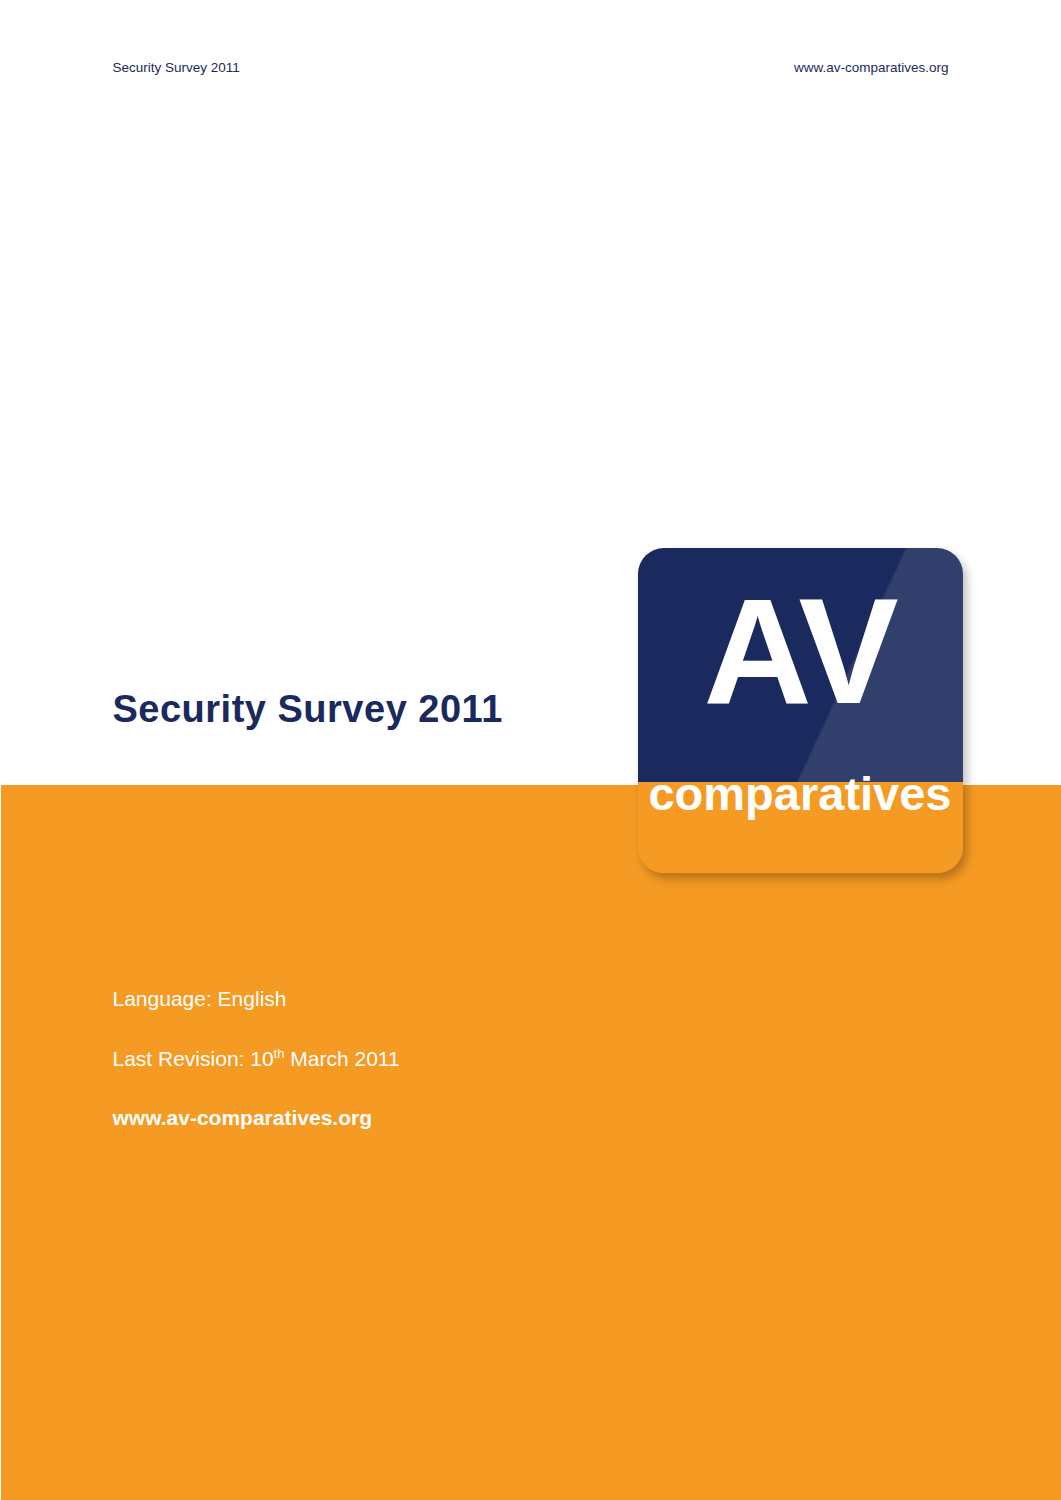Security Survey 2011 www.av-comparatives.org
Security Survey 2011
AV
comparatives
Language: English
Last Revision: 10th March 2011
www.av-comparatives.org